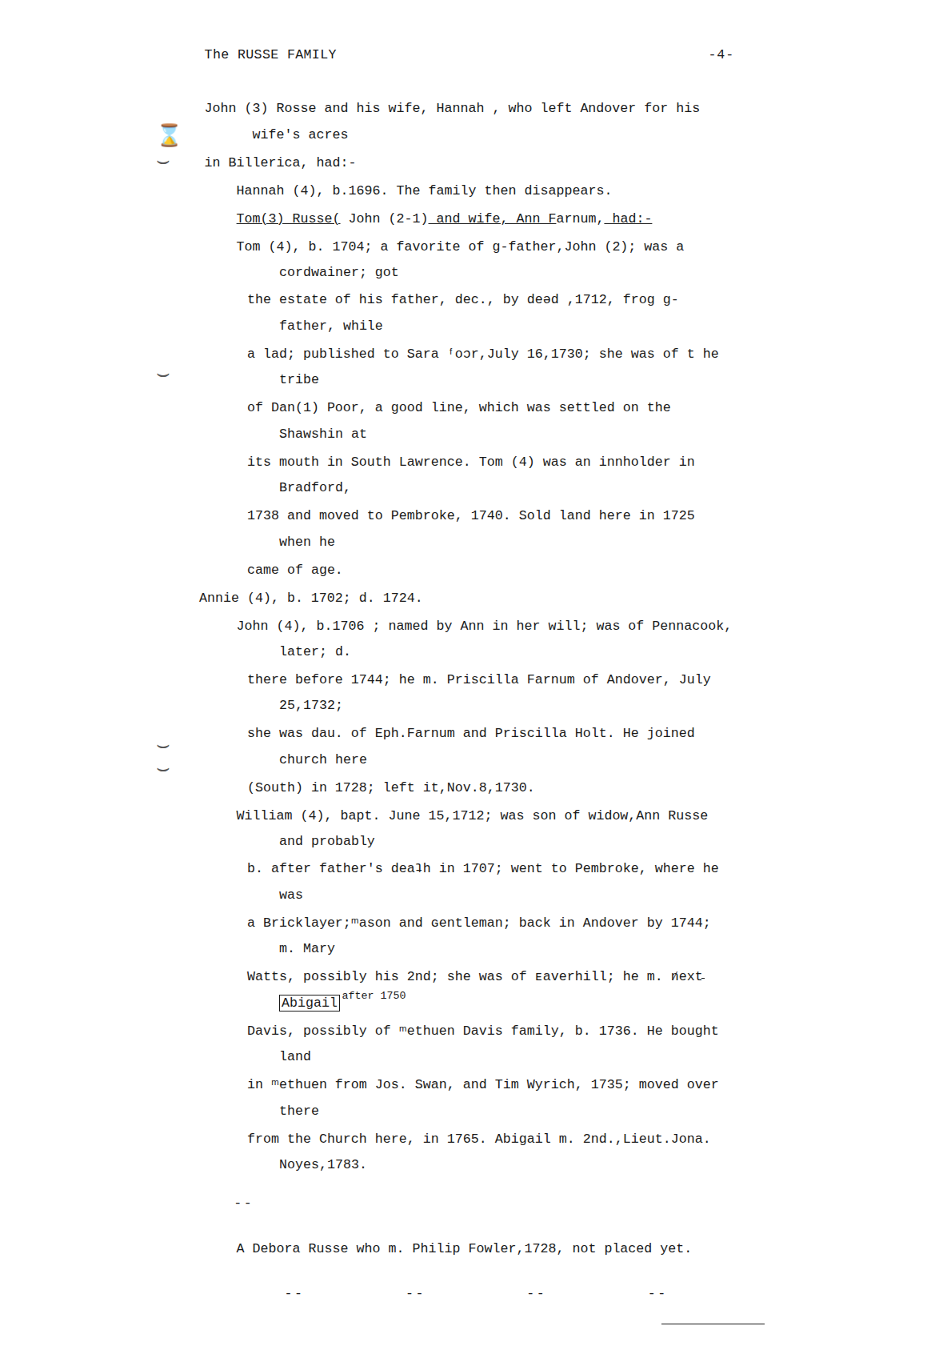⌛
⌣
⌣
⌣
⌣
The RUSSE FAMILY -4-
John (3) Rosse and his wife, Hannah , who left Andover for his wife's acres
in Billerica, had:-
Hannah (4), b.1696. The family then disappears.
Tom(3) Russe( John (2-1) and wife, Ann Farnum, had:-
Tom (4), b. 1704; a favorite of g-father,John (2); was a cordwainer; got
the estate of his father, dec., by deəd ,1712, froɡ g-father, while
a lad; published to Sara ᶠoɔr,July 16,1730; she was of t he tribe
of Dan(1) Poor, a good line, which was settled on the Shawshin at
its mouth in South Lawrence. Tom (4) was an innholder in Bradford,
1738 and moved to Pembroke, 1740. Sold land here in 1725 when he
came of age.
Annie (4), b. 1702; d. 1724.
John (4), b.1706 ; named by Ann in her will; was of Pennacook, later; d.
there before 1744; he m. Priscilla Farnum of Andover, July 25,1732;
she was dau. of Eph.Farnum and Priscilla Holt. He joined church here
(South) in 1728; left it,Nov.8,1730.
William (4), bapt. June 15,1712; was son of widow,Ann Russe and probably
b. after father's deaʇh in 1707; went to Pembroke, where he was
a Bricklayer;ᵐason and ɢentleman; back in Andover by 1744; m. Mary
Watts, possibly his 2nd; she was of ᴇaverhill; he m. next⁄Abigail after 1750
Davis, possibly of ᵐethuen Davis family, b. 1736. He bought land
in ᵐethuen from Jos. Swan, and Tim Wyrich, 1735; moved over there
from the Church here, in 1765. Abigail m. 2nd.,Lieut.Jona. Noyes,1783.
--
A Debora Russe who m. Philip Fowler,1728, not placed yet.
-- -- -- --